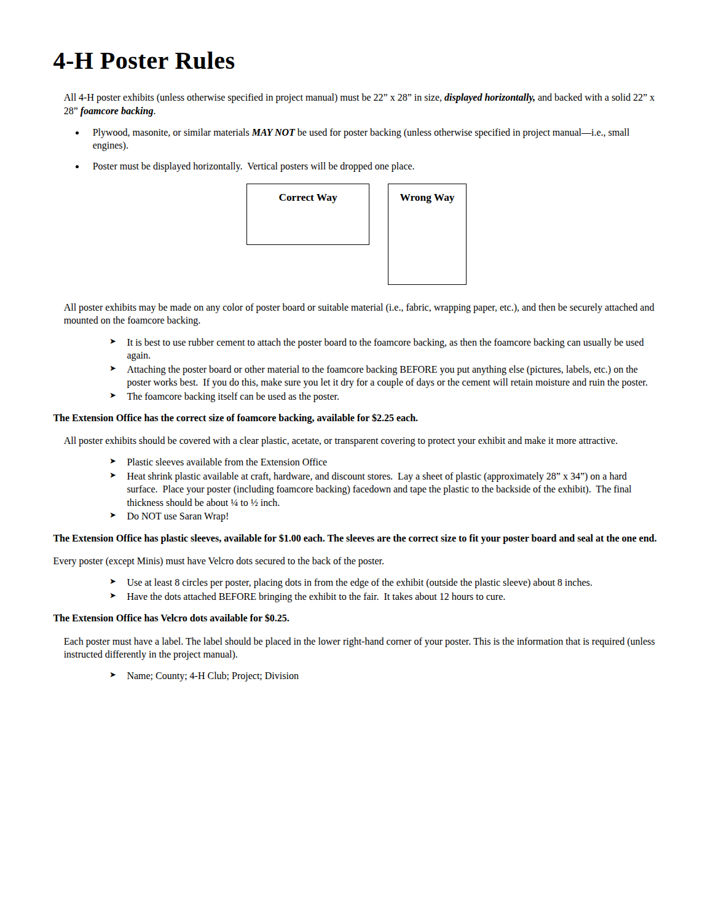4-H Poster Rules
All 4-H poster exhibits (unless otherwise specified in project manual) must be 22” x 28” in size, displayed horizontally, and backed with a solid 22” x 28” foamcore backing.
Plywood, masonite, or similar materials MAY NOT be used for poster backing (unless otherwise specified in project manual—i.e., small engines).
Poster must be displayed horizontally. Vertical posters will be dropped one place.
Correct Way
Wrong Way
All poster exhibits may be made on any color of poster board or suitable material (i.e., fabric, wrapping paper, etc.), and then be securely attached and mounted on the foamcore backing.
It is best to use rubber cement to attach the poster board to the foamcore backing, as then the foamcore backing can usually be used again.
Attaching the poster board or other material to the foamcore backing BEFORE you put anything else (pictures, labels, etc.) on the poster works best. If you do this, make sure you let it dry for a couple of days or the cement will retain moisture and ruin the poster.
The foamcore backing itself can be used as the poster.
The Extension Office has the correct size of foamcore backing, available for $2.25 each.
All poster exhibits should be covered with a clear plastic, acetate, or transparent covering to protect your exhibit and make it more attractive.
Plastic sleeves available from the Extension Office
Heat shrink plastic available at craft, hardware, and discount stores. Lay a sheet of plastic (approximately 28” x 34”) on a hard surface. Place your poster (including foamcore backing) facedown and tape the plastic to the backside of the exhibit). The final thickness should be about ¼ to ½ inch.
Do NOT use Saran Wrap!
The Extension Office has plastic sleeves, available for $1.00 each. The sleeves are the correct size to fit your poster board and seal at the one end.
Every poster (except Minis) must have Velcro dots secured to the back of the poster.
Use at least 8 circles per poster, placing dots in from the edge of the exhibit (outside the plastic sleeve) about 8 inches.
Have the dots attached BEFORE bringing the exhibit to the fair. It takes about 12 hours to cure.
The Extension Office has Velcro dots available for $0.25.
Each poster must have a label. The label should be placed in the lower right-hand corner of your poster. This is the information that is required (unless instructed differently in the project manual).
Name; County; 4-H Club; Project; Division